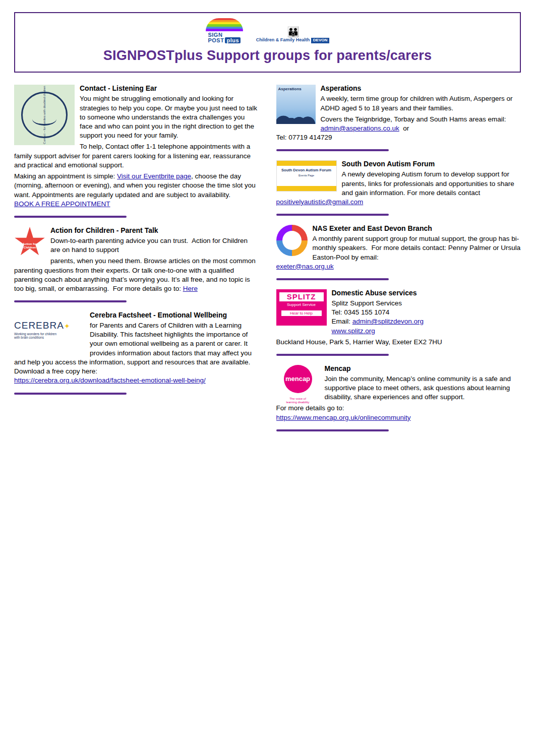SIGN
POSTplus
👪
Children & Family Health
DEVON
SIGNPOSTplus Support groups for parents/carers
Contact – for families with disabled children
Contact - Listening Ear
You might be struggling emotionally and looking for strategies to help you cope. Or maybe you just need to talk to someone who understands the extra challenges you face and who can point you in the right direction to get the support you need for your family.
To help, Contact offer 1-1 telephone appointments with a family support adviser for parent carers looking for a listening ear, reassurance and practical and emotional support.
Making an appointment is simple: Visit our Eventbrite page, choose the day (morning, afternoon or evening), and when you register choose the time slot you want. Appointments are regularly updated and are subject to availability.
BOOK A FREE APPOINTMENT
Action for Children
Action for Children - Parent Talk
Down-to-earth parenting advice you can trust. Action for Children are on hand to support
parents, when you need them. Browse articles on the most common parenting questions from their experts. Or talk one-to-one with a qualified parenting coach about anything that’s worrying you. It’s all free, and no topic is too big, small, or embarrassing. For more details go to: Here
CEREBRA✦
Working wonders for children
with brain conditions
Cerebra Factsheet - Emotional Wellbeing
for Parents and Carers of Children with a Learning Disability. This factsheet highlights the importance of your own emotional wellbeing as a parent or carer. It provides information about factors that may affect you and help you access the information, support and resources that are available. Download a free copy here:
https://cerebra.org.uk/download/factsheet-emotional-well-being/
Asperations
Asperations
A weekly, term time group for children with Autism, Aspergers or ADHD aged 5 to 18 years and their families.
Covers the Teignbridge, Torbay and South Hams areas email: admin@asperations.co.uk or
Tel: 07719 414729
South Devon Autism Forum
Events Page
South Devon Autism Forum
A newly developing Autism forum to develop support for parents, links for professionals and opportunities to share and gain information. For more details contact positivelyautistic@gmail.com
NAS Exeter and East Devon Branch
A monthly parent support group for mutual support, the group has bi-monthly speakers. For more details contact: Penny Palmer or Ursula Easton-Pool by email:
exeter@nas.org.uk
SPLITZ
Support Service
Hear to Help
Domestic Abuse services
Splitz Support Services
Tel: 0345 155 1074
Email: admin@splitzdevon.org
www.splitz.org
Buckland House, Park 5, Harrier Way, Exeter EX2 7HU
mencap
The voice of
learning disability
Mencap
Join the community, Mencap’s online community is a safe and supportive place to meet others, ask questions about learning disability, share experiences and offer support.
For more details go to:
https://www.mencap.org.uk/onlinecommunity